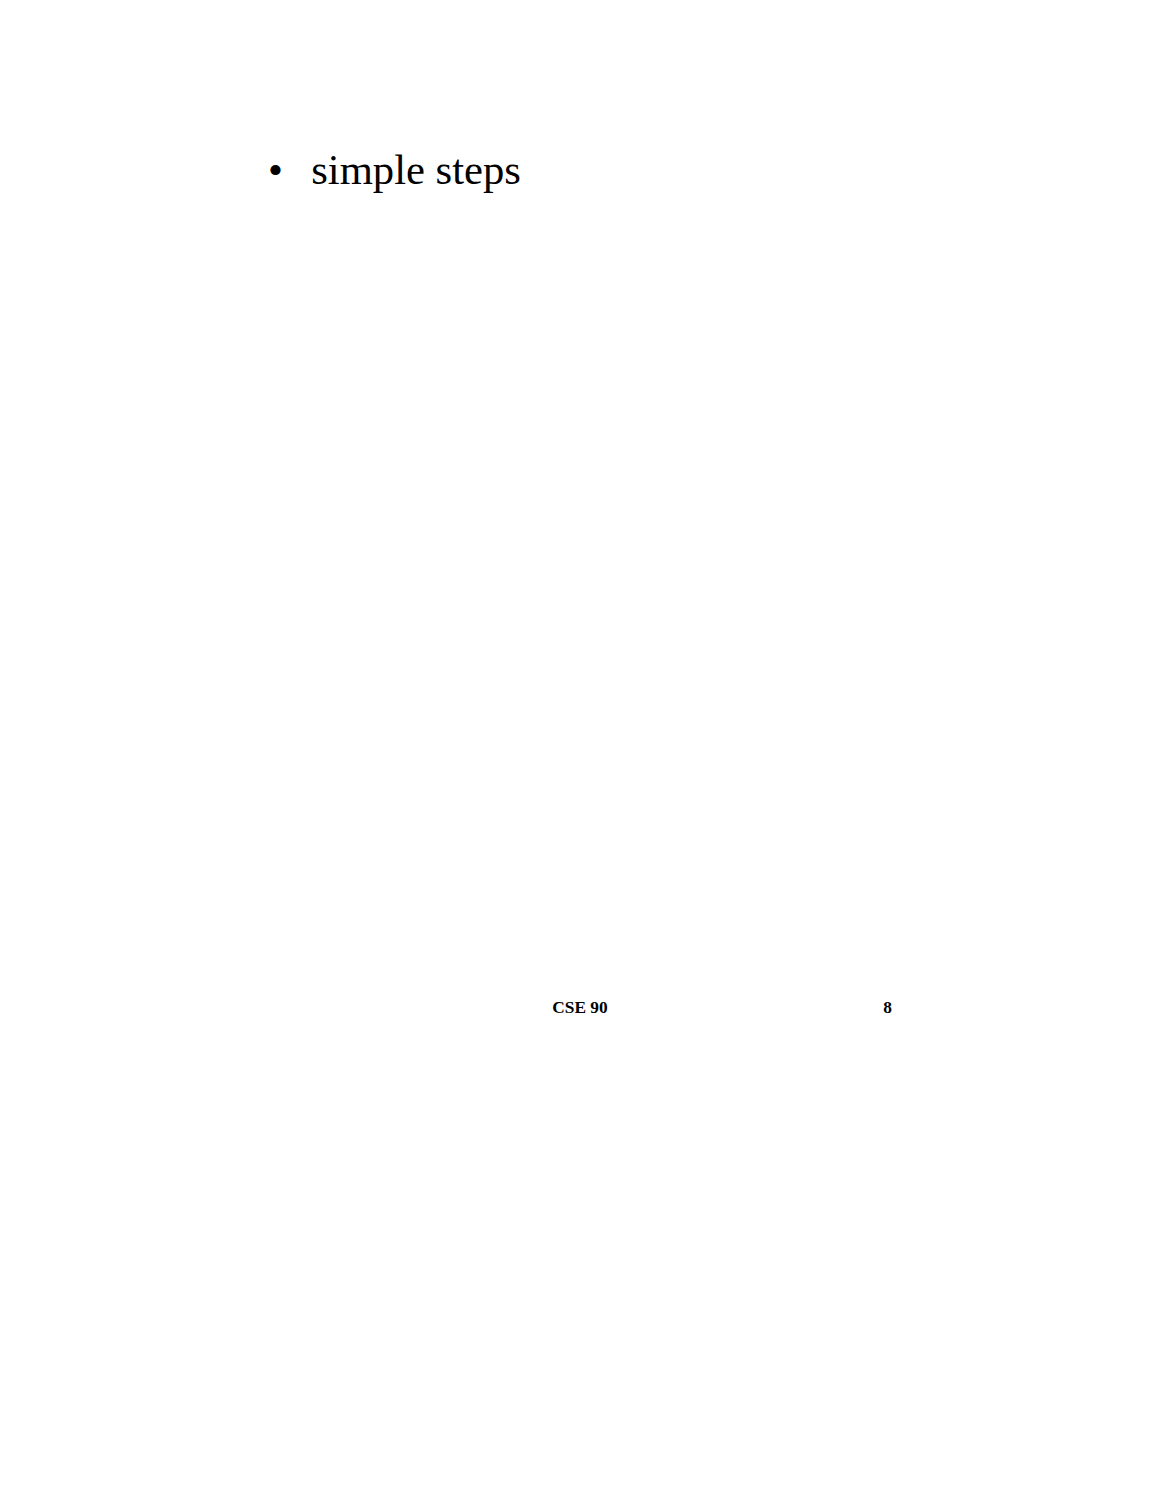simple steps
CSE 90 8